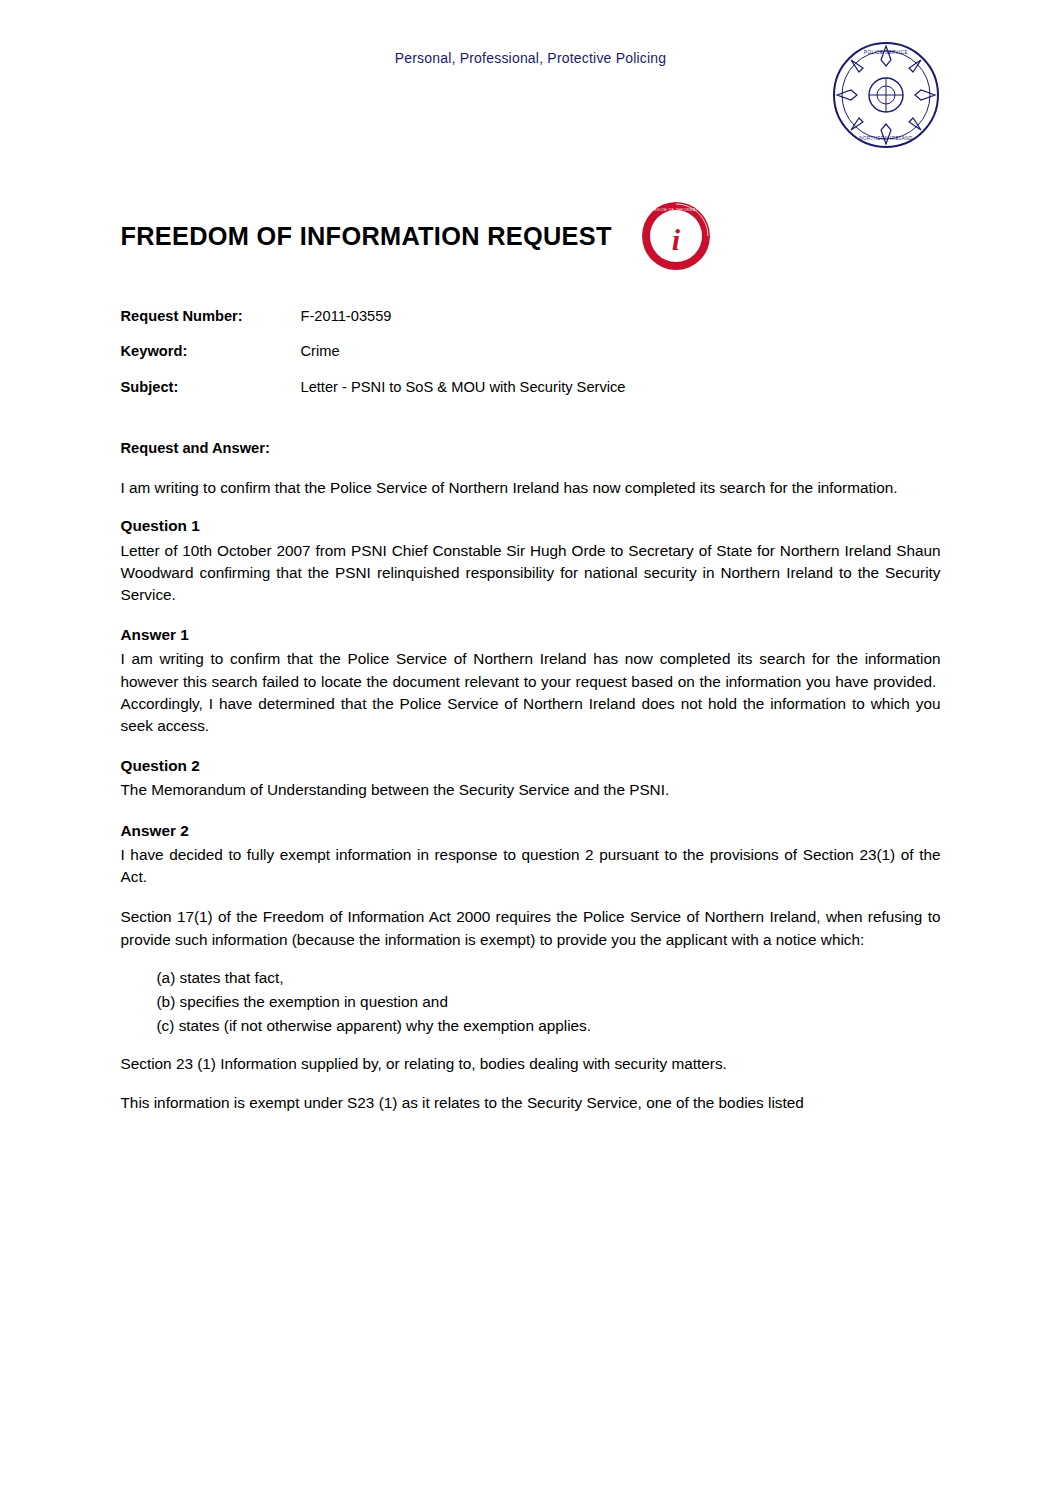Personal, Professional, Protective Policing
NORTHERN IRELAND POLICE SERVICE
FREEDOM OF INFORMATION REQUEST
i FREEDOM OF INFORMATION
| Request Number: | F-2011-03559 |
| Keyword: | Crime |
| Subject: | Letter - PSNI to SoS & MOU with Security Service |
Request and Answer:
I am writing to confirm that the Police Service of Northern Ireland has now completed its search for the information.
Question 1
Letter of 10th October 2007 from PSNI Chief Constable Sir Hugh Orde to Secretary of State for Northern Ireland Shaun Woodward confirming that the PSNI relinquished responsibility for national security in Northern Ireland to the Security Service.
Answer 1
I am writing to confirm that the Police Service of Northern Ireland has now completed its search for the information however this search failed to locate the document relevant to your request based on the information you have provided. Accordingly, I have determined that the Police Service of Northern Ireland does not hold the information to which you seek access.
Question 2
The Memorandum of Understanding between the Security Service and the PSNI.
Answer 2
I have decided to fully exempt information in response to question 2 pursuant to the provisions of Section 23(1) of the Act.
Section 17(1) of the Freedom of Information Act 2000 requires the Police Service of Northern Ireland, when refusing to provide such information (because the information is exempt) to provide you the applicant with a notice which:
(a) states that fact,
(b) specifies the exemption in question and
(c) states (if not otherwise apparent) why the exemption applies.
Section 23 (1) Information supplied by, or relating to, bodies dealing with security matters.
This information is exempt under S23 (1) as it relates to the Security Service, one of the bodies listed